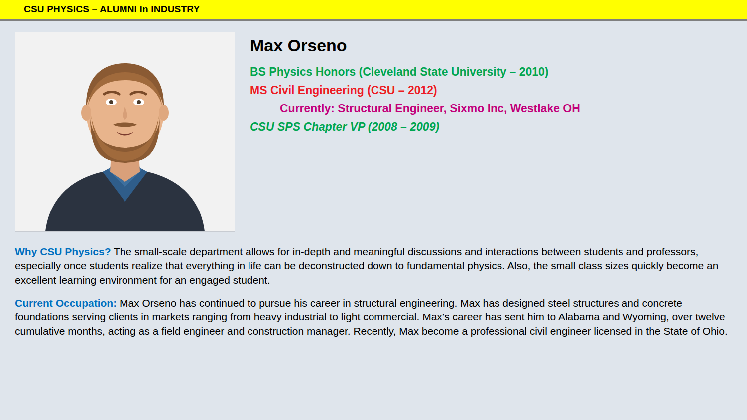CSU PHYSICS – ALUMNI in INDUSTRY
Max Orseno
BS Physics Honors (Cleveland State University – 2010)
MS Civil Engineering (CSU – 2012)
Currently: Structural Engineer, Sixmo Inc, Westlake OH
CSU SPS Chapter VP (2008 – 2009)
Why CSU Physics? The small-scale department allows for in-depth and meaningful discussions and interactions between students and professors, especially once students realize that everything in life can be deconstructed down to fundamental physics. Also, the small class sizes quickly become an excellent learning environment for an engaged student.
Current Occupation: Max Orseno has continued to pursue his career in structural engineering. Max has designed steel structures and concrete foundations serving clients in markets ranging from heavy industrial to light commercial. Max’s career has sent him to Alabama and Wyoming, over twelve cumulative months, acting as a field engineer and construction manager. Recently, Max become a professional civil engineer licensed in the State of Ohio.